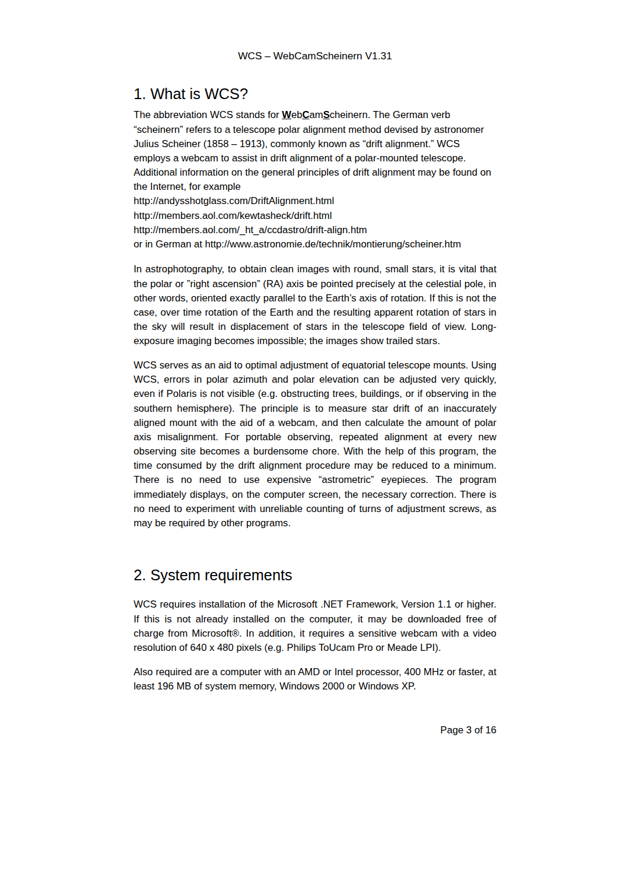WCS – WebCamScheinern V1.31
1. What is WCS?
The abbreviation WCS stands for WebCamScheinern. The German verb “scheinern” refers to a telescope polar alignment method devised by astronomer Julius Scheiner (1858 – 1913), commonly known as “drift alignment.” WCS employs a webcam to assist in drift alignment of a polar-mounted telescope. Additional information on the general principles of drift alignment may be found on the Internet, for example
http://andysshotglass.com/DriftAlignment.html
http://members.aol.com/kewtasheck/drift.html
http://members.aol.com/_ht_a/ccdastro/drift-align.htm
or in German at http://www.astronomie.de/technik/montierung/scheiner.htm
In astrophotography, to obtain clean images with round, small stars, it is vital that the polar or ”right ascension” (RA) axis be pointed precisely at the celestial pole, in other words, oriented exactly parallel to the Earth’s axis of rotation. If this is not the case, over time rotation of the Earth and the resulting apparent rotation of stars in the sky will result in displacement of stars in the telescope field of view. Long-exposure imaging becomes impossible; the images show trailed stars.
WCS serves as an aid to optimal adjustment of equatorial telescope mounts. Using WCS, errors in polar azimuth and polar elevation can be adjusted very quickly, even if Polaris is not visible (e.g. obstructing trees, buildings, or if observing in the southern hemisphere). The principle is to measure star drift of an inaccurately aligned mount with the aid of a webcam, and then calculate the amount of polar axis misalignment. For portable observing, repeated alignment at every new observing site becomes a burdensome chore. With the help of this program, the time consumed by the drift alignment procedure may be reduced to a minimum. There is no need to use expensive “astrometric” eyepieces. The program immediately displays, on the computer screen, the necessary correction. There is no need to experiment with unreliable counting of turns of adjustment screws, as may be required by other programs.
2. System requirements
WCS requires installation of the Microsoft .NET Framework, Version 1.1 or higher. If this is not already installed on the computer, it may be downloaded free of charge from Microsoft®. In addition, it requires a sensitive webcam with a video resolution of 640 x 480 pixels (e.g. Philips ToUcam Pro or Meade LPI).
Also required are a computer with an AMD or Intel processor, 400 MHz or faster, at least 196 MB of system memory, Windows 2000 or Windows XP.
Page 3 of 16